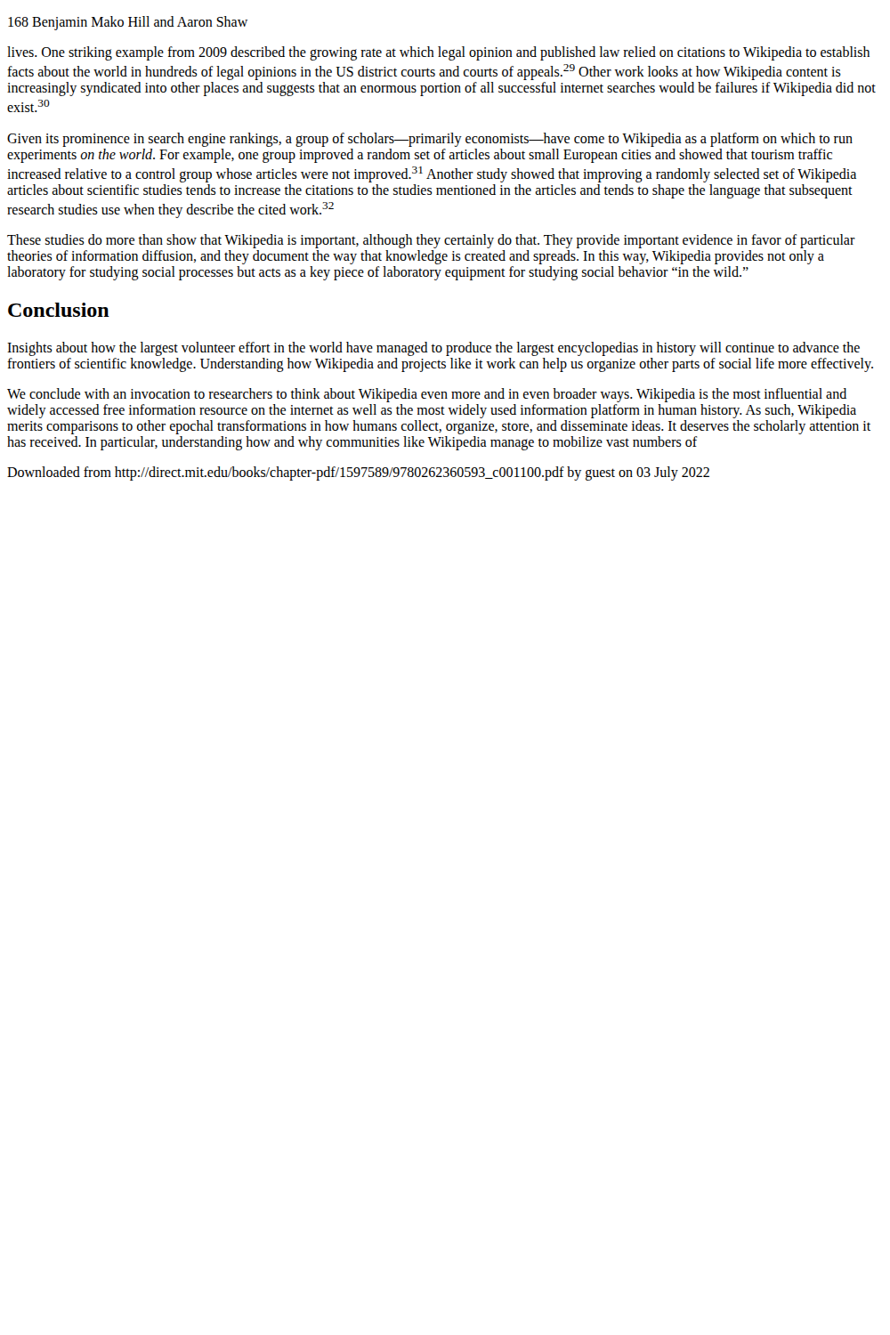168 Benjamin Mako Hill and Aaron Shaw
lives. One striking example from 2009 described the growing rate at which legal opinion and published law relied on citations to Wikipedia to establish facts about the world in hundreds of legal opinions in the US district courts and courts of appeals.29 Other work looks at how Wikipedia content is increasingly syndicated into other places and suggests that an enormous portion of all successful internet searches would be failures if Wikipedia did not exist.30
Given its prominence in search engine rankings, a group of scholars—primarily economists—have come to Wikipedia as a platform on which to run experiments on the world. For example, one group improved a random set of articles about small European cities and showed that tourism traffic increased relative to a control group whose articles were not improved.31 Another study showed that improving a randomly selected set of Wikipedia articles about scientific studies tends to increase the citations to the studies mentioned in the articles and tends to shape the language that subsequent research studies use when they describe the cited work.32
These studies do more than show that Wikipedia is important, although they certainly do that. They provide important evidence in favor of particular theories of information diffusion, and they document the way that knowledge is created and spreads. In this way, Wikipedia provides not only a laboratory for studying social processes but acts as a key piece of laboratory equipment for studying social behavior “in the wild.”
Conclusion
Insights about how the largest volunteer effort in the world have managed to produce the largest encyclopedias in history will continue to advance the frontiers of scientific knowledge. Understanding how Wikipedia and projects like it work can help us organize other parts of social life more effectively.
We conclude with an invocation to researchers to think about Wikipedia even more and in even broader ways. Wikipedia is the most influential and widely accessed free information resource on the internet as well as the most widely used information platform in human history. As such, Wikipedia merits comparisons to other epochal transformations in how humans collect, organize, store, and disseminate ideas. It deserves the scholarly attention it has received. In particular, understanding how and why communities like Wikipedia manage to mobilize vast numbers of
Downloaded from http://direct.mit.edu/books/chapter-pdf/1597589/9780262360593_c001100.pdf by guest on 03 July 2022